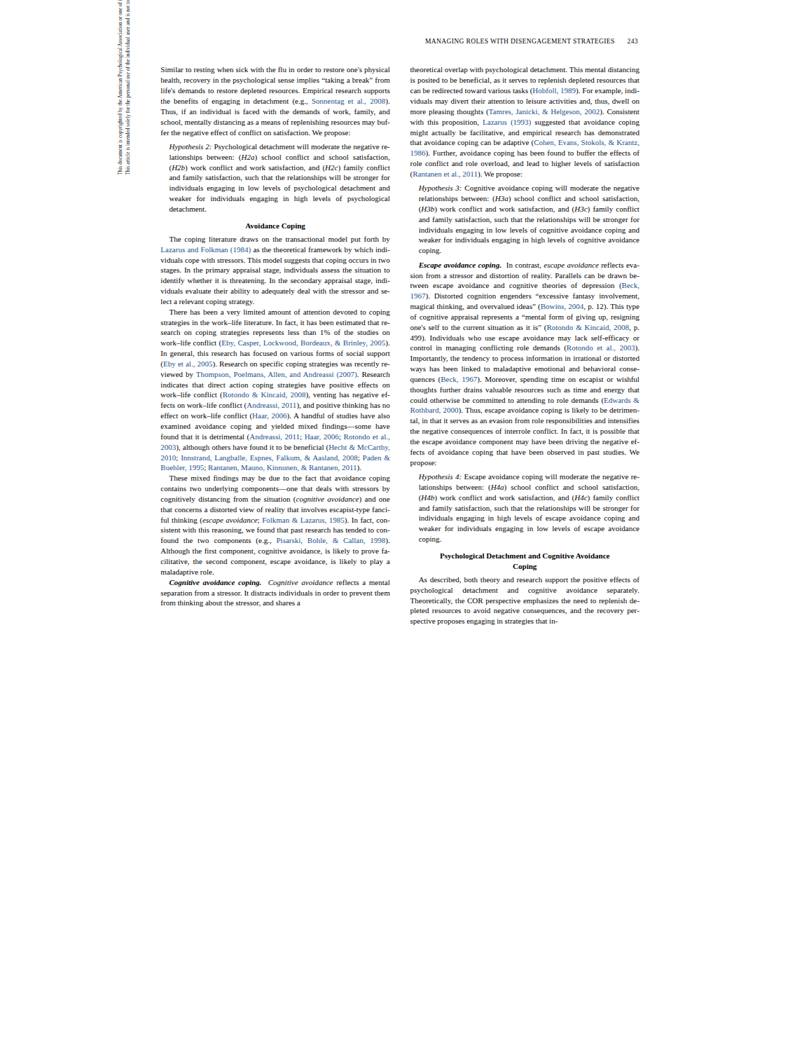MANAGING ROLES WITH DISENGAGEMENT STRATEGIES 243
This document is copyrighted by the American Psychological Association or one of its allied publishers.
This article is intended solely for the personal use of the individual user and is not to be disseminated broadly.
Similar to resting when sick with the flu in order to restore one's physical health, recovery in the psychological sense implies “taking a break” from life's demands to restore depleted resources. Empirical research supports the benefits of engaging in detachment (e.g., Sonnentag et al., 2008). Thus, if an individual is faced with the demands of work, family, and school, mentally distancing as a means of replenishing resources may buffer the negative effect of conflict on satisfaction. We propose:
Hypothesis 2: Psychological detachment will moderate the negative relationships between: (H2a) school conflict and school satisfaction, (H2b) work conflict and work satisfaction, and (H2c) family conflict and family satisfaction, such that the relationships will be stronger for individuals engaging in low levels of psychological detachment and weaker for individuals engaging in high levels of psychological detachment.
Avoidance Coping
The coping literature draws on the transactional model put forth by Lazarus and Folkman (1984) as the theoretical framework by which individuals cope with stressors. This model suggests that coping occurs in two stages. In the primary appraisal stage, individuals assess the situation to identify whether it is threatening. In the secondary appraisal stage, individuals evaluate their ability to adequately deal with the stressor and select a relevant coping strategy.
There has been a very limited amount of attention devoted to coping strategies in the work–life literature. In fact, it has been estimated that research on coping strategies represents less than 1% of the studies on work–life conflict (Eby, Casper, Lockwood, Bordeaux, & Brinley, 2005). In general, this research has focused on various forms of social support (Eby et al., 2005). Research on specific coping strategies was recently reviewed by Thompson, Poelmans, Allen, and Andreassi (2007). Research indicates that direct action coping strategies have positive effects on work–life conflict (Rotondo & Kincaid, 2008), venting has negative effects on work–life conflict (Andreassi, 2011), and positive thinking has no effect on work–life conflict (Haar, 2006). A handful of studies have also examined avoidance coping and yielded mixed findings—some have found that it is detrimental (Andreassi, 2011; Haar, 2006; Rotondo et al., 2003), although others have found it to be beneficial (Hecht & McCarthy, 2010; Innstrand, Langballe, Espnes, Falkum, & Aasland, 2008; Paden & Buehler, 1995; Rantanen, Mauno, Kinnunen, & Rantanen, 2011).
These mixed findings may be due to the fact that avoidance coping contains two underlying components—one that deals with stressors by cognitively distancing from the situation (cognitive avoidance) and one that concerns a distorted view of reality that involves escapist-type fanciful thinking (escape avoidance; Folkman & Lazarus, 1985). In fact, consistent with this reasoning, we found that past research has tended to confound the two components (e.g., Pisarski, Bohle, & Callan, 1998). Although the first component, cognitive avoidance, is likely to prove facilitative, the second component, escape avoidance, is likely to play a maladaptive role.
Cognitive avoidance coping. Cognitive avoidance reflects a mental separation from a stressor. It distracts individuals in order to prevent them from thinking about the stressor, and shares a
theoretical overlap with psychological detachment. This mental distancing is posited to be beneficial, as it serves to replenish depleted resources that can be redirected toward various tasks (Hobfoll, 1989). For example, individuals may divert their attention to leisure activities and, thus, dwell on more pleasing thoughts (Tamres, Janicki, & Helgeson, 2002). Consistent with this proposition, Lazarus (1993) suggested that avoidance coping might actually be facilitative, and empirical research has demonstrated that avoidance coping can be adaptive (Cohen, Evans, Stokols, & Krantz, 1986). Further, avoidance coping has been found to buffer the effects of role conflict and role overload, and lead to higher levels of satisfaction (Rantanen et al., 2011). We propose:
Hypothesis 3: Cognitive avoidance coping will moderate the negative relationships between: (H3a) school conflict and school satisfaction, (H3b) work conflict and work satisfaction, and (H3c) family conflict and family satisfaction, such that the relationships will be stronger for individuals engaging in low levels of cognitive avoidance coping and weaker for individuals engaging in high levels of cognitive avoidance coping.
Escape avoidance coping. In contrast, escape avoidance reflects evasion from a stressor and distortion of reality. Parallels can be drawn between escape avoidance and cognitive theories of depression (Beck, 1967). Distorted cognition engenders “excessive fantasy involvement, magical thinking, and overvalued ideas” (Bowins, 2004, p. 12). This type of cognitive appraisal represents a “mental form of giving up, resigning one's self to the current situation as it is” (Rotondo & Kincaid, 2008, p. 499). Individuals who use escape avoidance may lack self-efficacy or control in managing conflicting role demands (Rotondo et al., 2003). Importantly, the tendency to process information in irrational or distorted ways has been linked to maladaptive emotional and behavioral consequences (Beck, 1967). Moreover, spending time on escapist or wishful thoughts further drains valuable resources such as time and energy that could otherwise be committed to attending to role demands (Edwards & Rothbard, 2000). Thus, escape avoidance coping is likely to be detrimental, in that it serves as an evasion from role responsibilities and intensifies the negative consequences of interrole conflict. In fact, it is possible that the escape avoidance component may have been driving the negative effects of avoidance coping that have been observed in past studies. We propose:
Hypothesis 4: Escape avoidance coping will moderate the negative relationships between: (H4a) school conflict and school satisfaction, (H4b) work conflict and work satisfaction, and (H4c) family conflict and family satisfaction, such that the relationships will be stronger for individuals engaging in high levels of escape avoidance coping and weaker for individuals engaging in low levels of escape avoidance coping.
Psychological Detachment and Cognitive Avoidance
Coping
As described, both theory and research support the positive effects of psychological detachment and cognitive avoidance separately. Theoretically, the COR perspective emphasizes the need to replenish depleted resources to avoid negative consequences, and the recovery perspective proposes engaging in strategies that in-